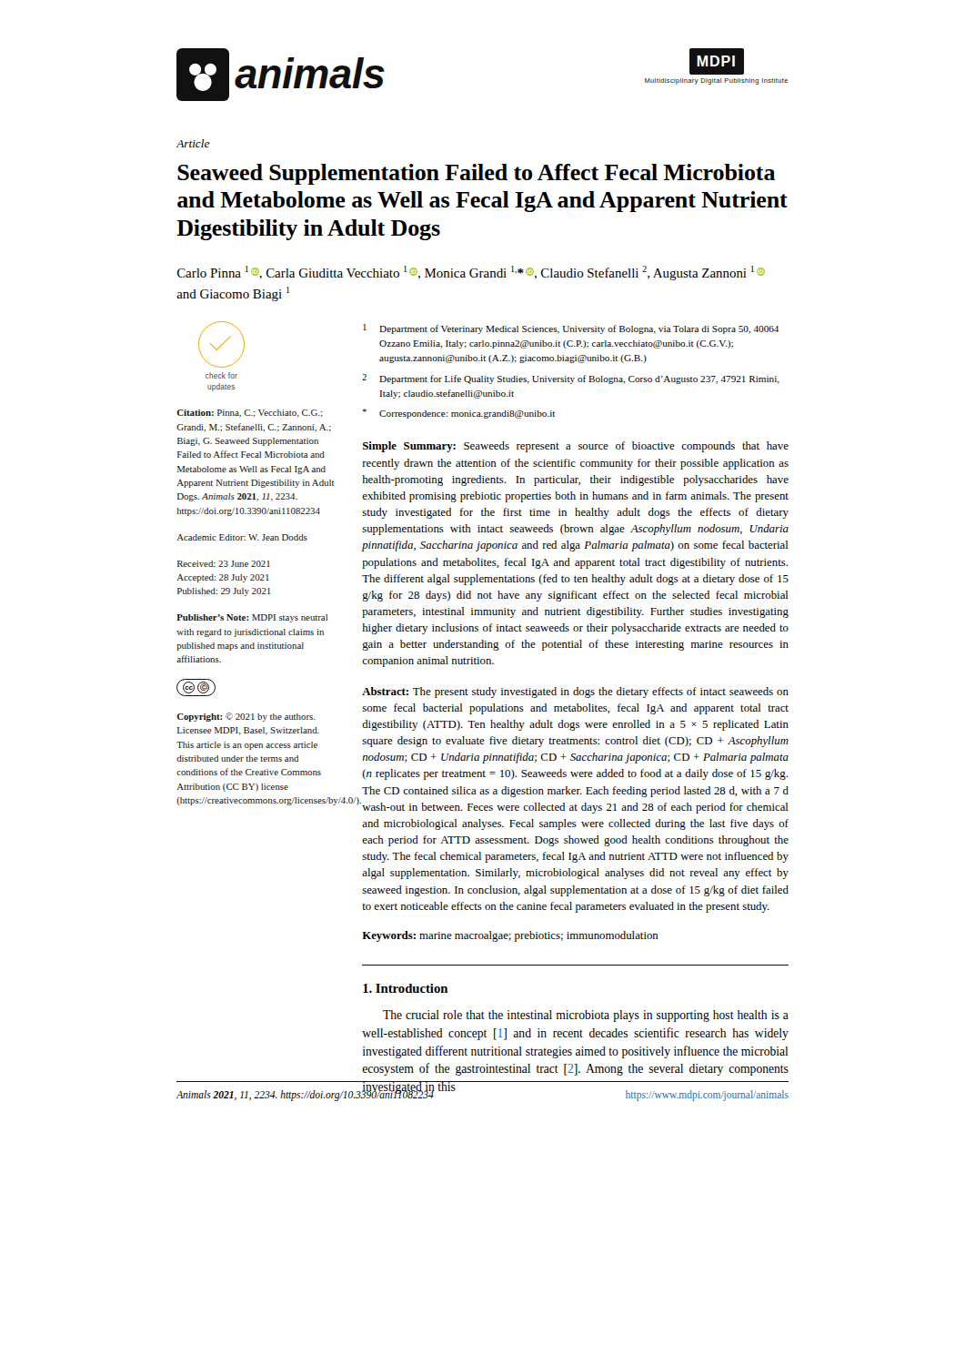animals
MDPI
Multidisciplinary Digital Publishing Institute
Article
Seaweed Supplementation Failed to Affect Fecal Microbiota and Metabolome as Well as Fecal IgA and Apparent Nutrient Digestibility in Adult Dogs
Carlo Pinna 1 , Carla Giuditta Vecchiato 1 , Monica Grandi 1,* , Claudio Stefanelli 2, Augusta Zannoni 1
and Giacomo Biagi 1
check for
updates
Citation: Pinna, C.; Vecchiato, C.G.; Grandi, M.; Stefanelli, C.; Zannoni, A.; Biagi, G. Seaweed Supplementation Failed to Affect Fecal Microbiota and Metabolome as Well as Fecal IgA and Apparent Nutrient Digestibility in Adult Dogs. Animals 2021, 11, 2234. https://doi.org/10.3390/ani11082234
Academic Editor: W. Jean Dodds
Received: 23 June 2021
Accepted: 28 July 2021
Published: 29 July 2021
Publisher’s Note: MDPI stays neutral with regard to jurisdictional claims in published maps and institutional affiliations.
cc Ⓒ
Copyright: © 2021 by the authors. Licensee MDPI, Basel, Switzerland. This article is an open access article distributed under the terms and conditions of the Creative Commons Attribution (CC BY) license (https://creativecommons.org/licenses/by/4.0/).
1 Department of Veterinary Medical Sciences, University of Bologna, via Tolara di Sopra 50, 40064 Ozzano Emilia, Italy; carlo.pinna2@unibo.it (C.P.); carla.vecchiato@unibo.it (C.G.V.); augusta.zannoni@unibo.it (A.Z.); giacomo.biagi@unibo.it (G.B.)
2 Department for Life Quality Studies, University of Bologna, Corso d’Augusto 237, 47921 Rimini, Italy; claudio.stefanelli@unibo.it
*Correspondence: monica.grandi8@unibo.it
Simple Summary: Seaweeds represent a source of bioactive compounds that have recently drawn the attention of the scientific community for their possible application as health-promoting ingredients. In particular, their indigestible polysaccharides have exhibited promising prebiotic properties both in humans and in farm animals. The present study investigated for the first time in healthy adult dogs the effects of dietary supplementations with intact seaweeds (brown algae Ascophyllum nodosum, Undaria pinnatifida, Saccharina japonica and red alga Palmaria palmata) on some fecal bacterial populations and metabolites, fecal IgA and apparent total tract digestibility of nutrients. The different algal supplementations (fed to ten healthy adult dogs at a dietary dose of 15 g/kg for 28 days) did not have any significant effect on the selected fecal microbial parameters, intestinal immunity and nutrient digestibility. Further studies investigating higher dietary inclusions of intact seaweeds or their polysaccharide extracts are needed to gain a better understanding of the potential of these interesting marine resources in companion animal nutrition.
Abstract: The present study investigated in dogs the dietary effects of intact seaweeds on some fecal bacterial populations and metabolites, fecal IgA and apparent total tract digestibility (ATTD). Ten healthy adult dogs were enrolled in a 5 × 5 replicated Latin square design to evaluate five dietary treatments: control diet (CD); CD + Ascophyllum nodosum; CD + Undaria pinnatifida; CD + Saccharina japonica; CD + Palmaria palmata (n replicates per treatment = 10). Seaweeds were added to food at a daily dose of 15 g/kg. The CD contained silica as a digestion marker. Each feeding period lasted 28 d, with a 7 d wash-out in between. Feces were collected at days 21 and 28 of each period for chemical and microbiological analyses. Fecal samples were collected during the last five days of each period for ATTD assessment. Dogs showed good health conditions throughout the study. The fecal chemical parameters, fecal IgA and nutrient ATTD were not influenced by algal supplementation. Similarly, microbiological analyses did not reveal any effect by seaweed ingestion. In conclusion, algal supplementation at a dose of 15 g/kg of diet failed to exert noticeable effects on the canine fecal parameters evaluated in the present study.
Keywords: marine macroalgae; prebiotics; immunomodulation
1. Introduction
The crucial role that the intestinal microbiota plays in supporting host health is a well-established concept [1] and in recent decades scientific research has widely investigated different nutritional strategies aimed to positively influence the microbial ecosystem of the gastrointestinal tract [2]. Among the several dietary components investigated in this
Animals 2021, 11, 2234. https://doi.org/10.3390/ani11082234
https://www.mdpi.com/journal/animals